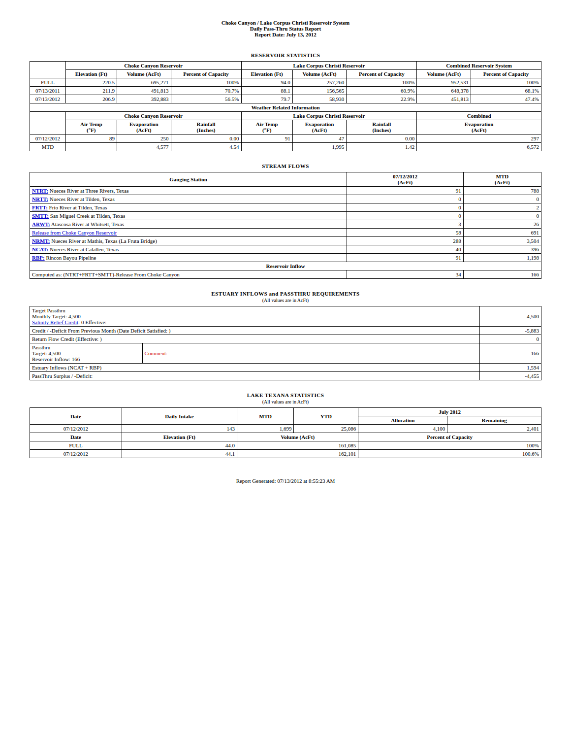Choke Canyon / Lake Corpus Christi Reservoir System
Daily Pass-Thru Status Report
Report Date: July 13, 2012
RESERVOIR STATISTICS
| | Choke Canyon Reservoir | Lake Corpus Christi Reservoir | Combined Reservoir System |
| --- | --- | --- | --- |
| Elevation (Ft) | Volume (AcFt) | Percent of Capacity | Elevation (Ft) | Volume (AcFt) | Percent of Capacity | Volume (AcFt) | Percent of Capacity |
| FULL | 220.5 | 695,271 | 100% | 94.0 | 257,260 | 100% | 952,531 | 100% |
| 07/13/2011 | 211.9 | 491,813 | 70.7% | 88.1 | 156,565 | 60.9% | 648,378 | 68.1% |
| 07/13/2012 | 206.9 | 392,883 | 56.5% | 79.7 | 58,930 | 22.9% | 451,813 | 47.4% |
| Weather Related Information |
| | Choke Canyon Reservoir | Lake Corpus Christi Reservoir | Combined |
| Air Temp (°F) | Evaporation (AcFt) | Rainfall (Inches) | Air Temp (°F) | Evaporation (AcFt) | Rainfall (Inches) | Evaporation (AcFt) |
| 07/12/2012 | 89 | 250 | 0.00 | 91 | 47 | 0.00 | 297 |
| MTD | | 4,577 | 4.54 | | 1,995 | 1.42 | 6,572 |
STREAM FLOWS
| Gauging Station | 07/12/2012 (AcFt) | MTD (AcFt) |
| --- | --- | --- |
| NTRT: Nueces River at Three Rivers, Texas | 91 | 788 |
| NRTT: Nueces River at Tilden, Texas | 0 | 0 |
| FRTT: Frio River at Tilden, Texas | 0 | 2 |
| SMTT: San Miguel Creek at Tilden, Texas | 0 | 0 |
| ARWT: Atascosa River at Whitsett, Texas | 3 | 26 |
| Release from Choke Canyon Reservoir | 58 | 691 |
| NRMT: Nueces River at Mathis, Texas (La Fruta Bridge) | 288 | 3,504 |
| NCAT: Nueces River at Calallen, Texas | 40 | 396 |
| RBP: Rincon Bayou Pipeline | 91 | 1,198 |
| Reservoir Inflow |
| Computed as: (NTRT+FRTT+SMTT)-Release From Choke Canyon | 34 | 166 |
ESTUARY INFLOWS and PASSTHRU REQUIREMENTS
(All values are in AcFt)
| Target Passthru Monthly Target: 4,500 Salinity Relief Credit : 0 Effective: | 4,500 |
| Credit / -Deficit From Previous Month (Date Deficit Satisfied: ) | -5,883 |
| Return Flow Credit (Effective: ) | 0 |
| Passthru Target: 4,500 Reservoir Inflow: 166 | Comment: | 166 |
| Estuary Inflows (NCAT + RBP) | 1,594 |
| PassThru Surplus / -Deficit: | -4,455 |
LAKE TEXANA STATISTICS
(All values are in AcFt)
| Date | Daily Intake | MTD | YTD | July 2012 |
| --- | --- | --- | --- | --- |
| Allocation | Remaining |
| 07/12/2012 | 143 | 1,699 | 25,086 | 4,100 | 2,401 |
| Date | Elevation (Ft) | Volume (AcFt) | Percent of Capacity |
| FULL | 44.0 | 161,085 | 100% |
| 07/12/2012 | 44.1 | 162,101 | 100.6% |
Report Generated: 07/13/2012 at 8:55:23 AM